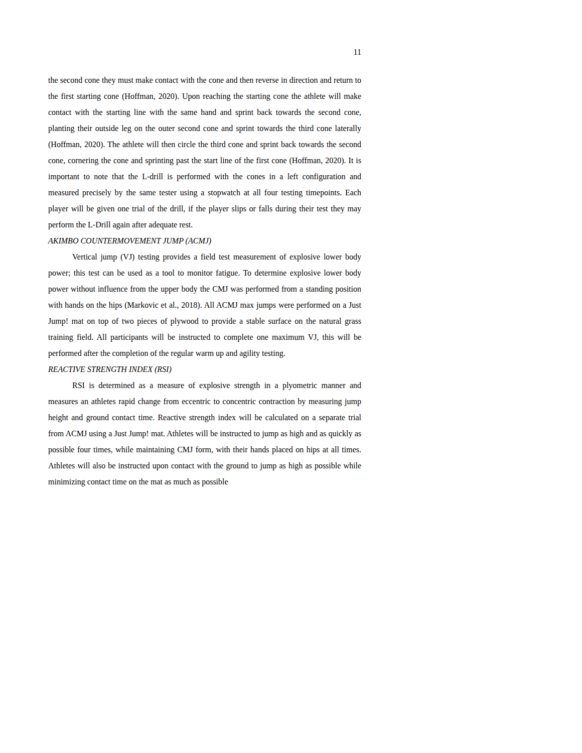11
the second cone they must make contact with the cone and then reverse in direction and return to the first starting cone (Hoffman, 2020). Upon reaching the starting cone the athlete will make contact with the starting line with the same hand and sprint back towards the second cone, planting their outside leg on the outer second cone and sprint towards the third cone laterally (Hoffman, 2020). The athlete will then circle the third cone and sprint back towards the second cone, cornering the cone and sprinting past the start line of the first cone (Hoffman, 2020). It is important to note that the L-drill is performed with the cones in a left configuration and measured precisely by the same tester using a stopwatch at all four testing timepoints. Each player will be given one trial of the drill, if the player slips or falls during their test they may perform the L-Drill again after adequate rest.
AKIMBO COUNTERMOVEMENT JUMP (ACMJ)
Vertical jump (VJ) testing provides a field test measurement of explosive lower body power; this test can be used as a tool to monitor fatigue. To determine explosive lower body power without influence from the upper body the CMJ was performed from a standing position with hands on the hips (Markovic et al., 2018). All ACMJ max jumps were performed on a Just Jump! mat on top of two pieces of plywood to provide a stable surface on the natural grass training field. All participants will be instructed to complete one maximum VJ, this will be performed after the completion of the regular warm up and agility testing.
REACTIVE STRENGTH INDEX (RSI)
RSI is determined as a measure of explosive strength in a plyometric manner and measures an athletes rapid change from eccentric to concentric contraction by measuring jump height and ground contact time. Reactive strength index will be calculated on a separate trial from ACMJ using a Just Jump! mat. Athletes will be instructed to jump as high and as quickly as possible four times, while maintaining CMJ form, with their hands placed on hips at all times. Athletes will also be instructed upon contact with the ground to jump as high as possible while minimizing contact time on the mat as much as possible